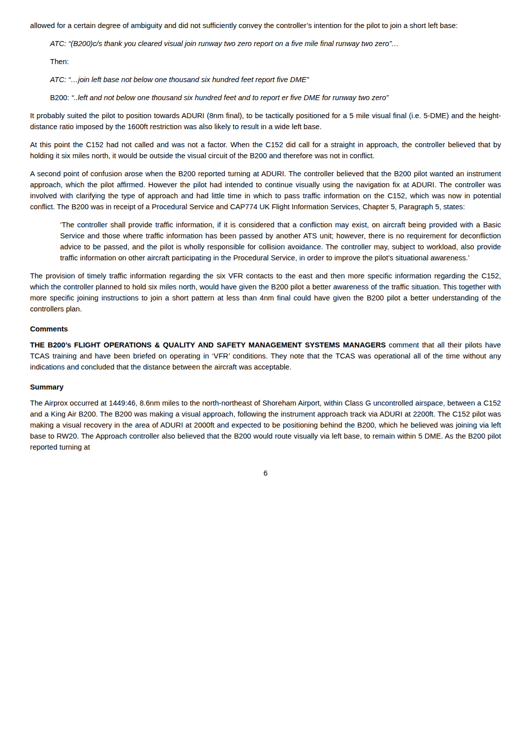allowed for a certain degree of ambiguity and did not sufficiently convey the controller’s intention for the pilot to join a short left base:
ATC: “(B200)c/s thank you cleared visual join runway two zero report on a five mile final runway two zero”…
Then:
ATC: “…join left base not below one thousand six hundred feet report five DME”
B200: “..left and not below one thousand six hundred feet and to report er five DME for runway two zero”
It probably suited the pilot to position towards ADURI (8nm final), to be tactically positioned for a 5 mile visual final (i.e. 5-DME) and the height-distance ratio imposed by the 1600ft restriction was also likely to result in a wide left base.
At this point the C152 had not called and was not a factor. When the C152 did call for a straight in approach, the controller believed that by holding it six miles north, it would be outside the visual circuit of the B200 and therefore was not in conflict.
A second point of confusion arose when the B200 reported turning at ADURI. The controller believed that the B200 pilot wanted an instrument approach, which the pilot affirmed. However the pilot had intended to continue visually using the navigation fix at ADURI. The controller was involved with clarifying the type of approach and had little time in which to pass traffic information on the C152, which was now in potential conflict. The B200 was in receipt of a Procedural Service and CAP774 UK Flight Information Services, Chapter 5, Paragraph 5, states:
‘The controller shall provide traffic information, if it is considered that a confliction may exist, on aircraft being provided with a Basic Service and those where traffic information has been passed by another ATS unit; however, there is no requirement for deconfliction advice to be passed, and the pilot is wholly responsible for collision avoidance. The controller may, subject to workload, also provide traffic information on other aircraft participating in the Procedural Service, in order to improve the pilot’s situational awareness.’
The provision of timely traffic information regarding the six VFR contacts to the east and then more specific information regarding the C152, which the controller planned to hold six miles north, would have given the B200 pilot a better awareness of the traffic situation. This together with more specific joining instructions to join a short pattern at less than 4nm final could have given the B200 pilot a better understanding of the controllers plan.
Comments
THE B200’s FLIGHT OPERATIONS & QUALITY AND SAFETY MANAGEMENT SYSTEMS MANAGERS comment that all their pilots have TCAS training and have been briefed on operating in ‘VFR’ conditions. They note that the TCAS was operational all of the time without any indications and concluded that the distance between the aircraft was acceptable.
Summary
The Airprox occurred at 1449:46, 8.6nm miles to the north-northeast of Shoreham Airport, within Class G uncontrolled airspace, between a C152 and a King Air B200. The B200 was making a visual approach, following the instrument approach track via ADURI at 2200ft. The C152 pilot was making a visual recovery in the area of ADURI at 2000ft and expected to be positioning behind the B200, which he believed was joining via left base to RW20. The Approach controller also believed that the B200 would route visually via left base, to remain within 5 DME. As the B200 pilot reported turning at
6